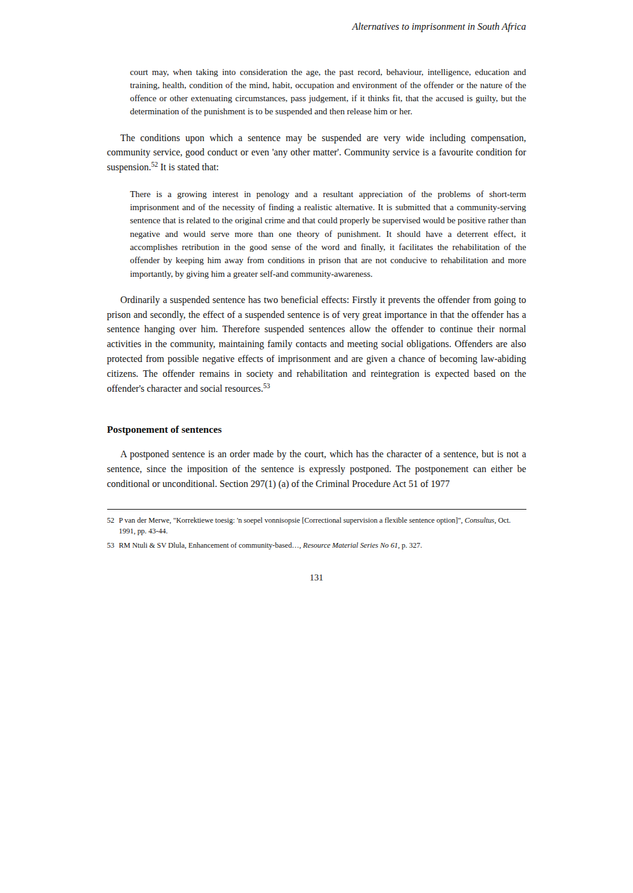Alternatives to imprisonment in South Africa
court may, when taking into consideration the age, the past record, behaviour, intelligence, education and training, health, condition of the mind, habit, occupation and environment of the offender or the nature of the offence or other extenuating circumstances, pass judgement, if it thinks fit, that the accused is guilty, but the determination of the punishment is to be suspended and then release him or her.
The conditions upon which a sentence may be suspended are very wide including compensation, community service, good conduct or even 'any other matter'. Community service is a favourite condition for suspension.52 It is stated that:
There is a growing interest in penology and a resultant appreciation of the problems of short-term imprisonment and of the necessity of finding a realistic alternative. It is submitted that a community-serving sentence that is related to the original crime and that could properly be supervised would be positive rather than negative and would serve more than one theory of punishment. It should have a deterrent effect, it accomplishes retribution in the good sense of the word and finally, it facilitates the rehabilitation of the offender by keeping him away from conditions in prison that are not conducive to rehabilitation and more importantly, by giving him a greater self-and community-awareness.
Ordinarily a suspended sentence has two beneficial effects: Firstly it prevents the offender from going to prison and secondly, the effect of a suspended sentence is of very great importance in that the offender has a sentence hanging over him. Therefore suspended sentences allow the offender to continue their normal activities in the community, maintaining family contacts and meeting social obligations. Offenders are also protected from possible negative effects of imprisonment and are given a chance of becoming law-abiding citizens. The offender remains in society and rehabilitation and reintegration is expected based on the offender's character and social resources.53
Postponement of sentences
A postponed sentence is an order made by the court, which has the character of a sentence, but is not a sentence, since the imposition of the sentence is expressly postponed. The postponement can either be conditional or unconditional. Section 297(1) (a) of the Criminal Procedure Act 51 of 1977
52 P van der Merwe, "Korrektiewe toesig: 'n soepel vonnisopsie [Correctional supervision a flexible sentence option]", Consultus, Oct. 1991, pp. 43-44.
53 RM Ntuli & SV Dlula, Enhancement of community-based…, Resource Material Series No 61, p. 327.
131